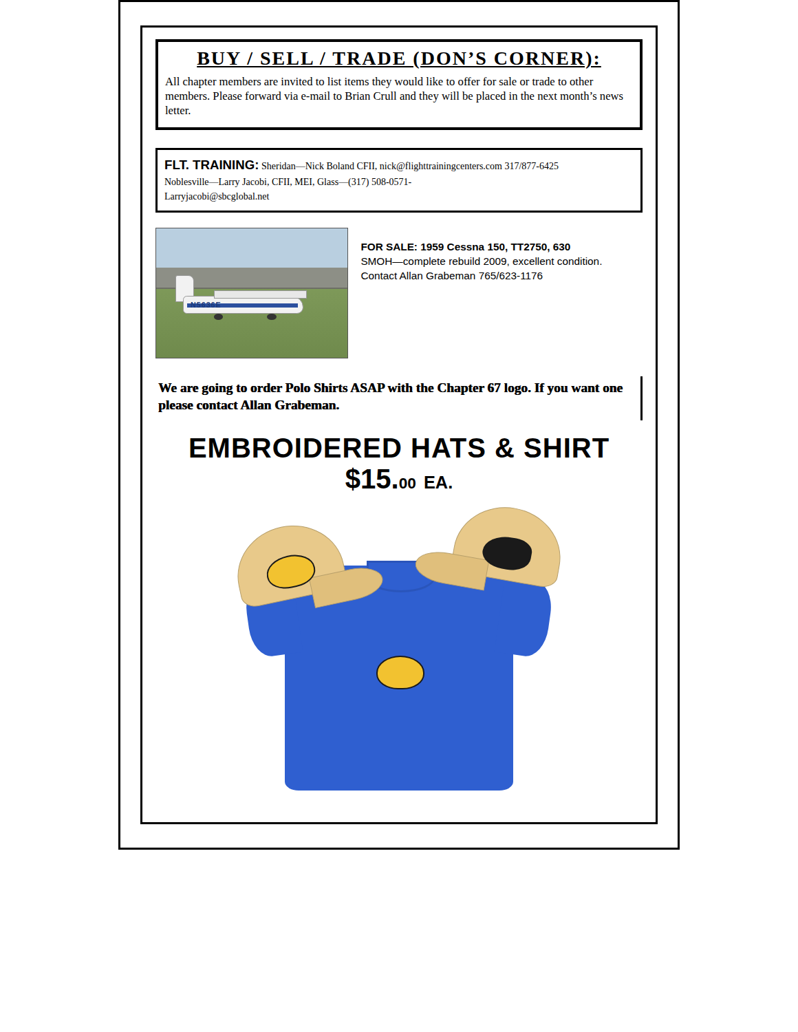BUY / SELL / TRADE (DON’S CORNER):
All chapter members are invited to list items they would like to offer for sale or trade to other members. Please forward via e-mail to Brian Crull and they will be placed in the next month’s news letter.
FLT. TRAINING: Sheridan—Nick Boland CFII, nick@flighttrainingcenters.com 317/877-6425
Noblesville—Larry Jacobi, CFII, MEI, Glass—(317) 508-0571-
Larryjacobi@sbcglobal.net
N5636E
FOR SALE: 1959 Cessna 150, TT2750, 630
SMOH—complete rebuild 2009, excellent condition.
Contact Allan Grabeman 765/623-1176
We are going to order Polo Shirts ASAP with the Chapter 67 logo. If you want one please contact Allan Grabeman.
EMBROIDERED HATS & SHIRT
$15.00 EA.